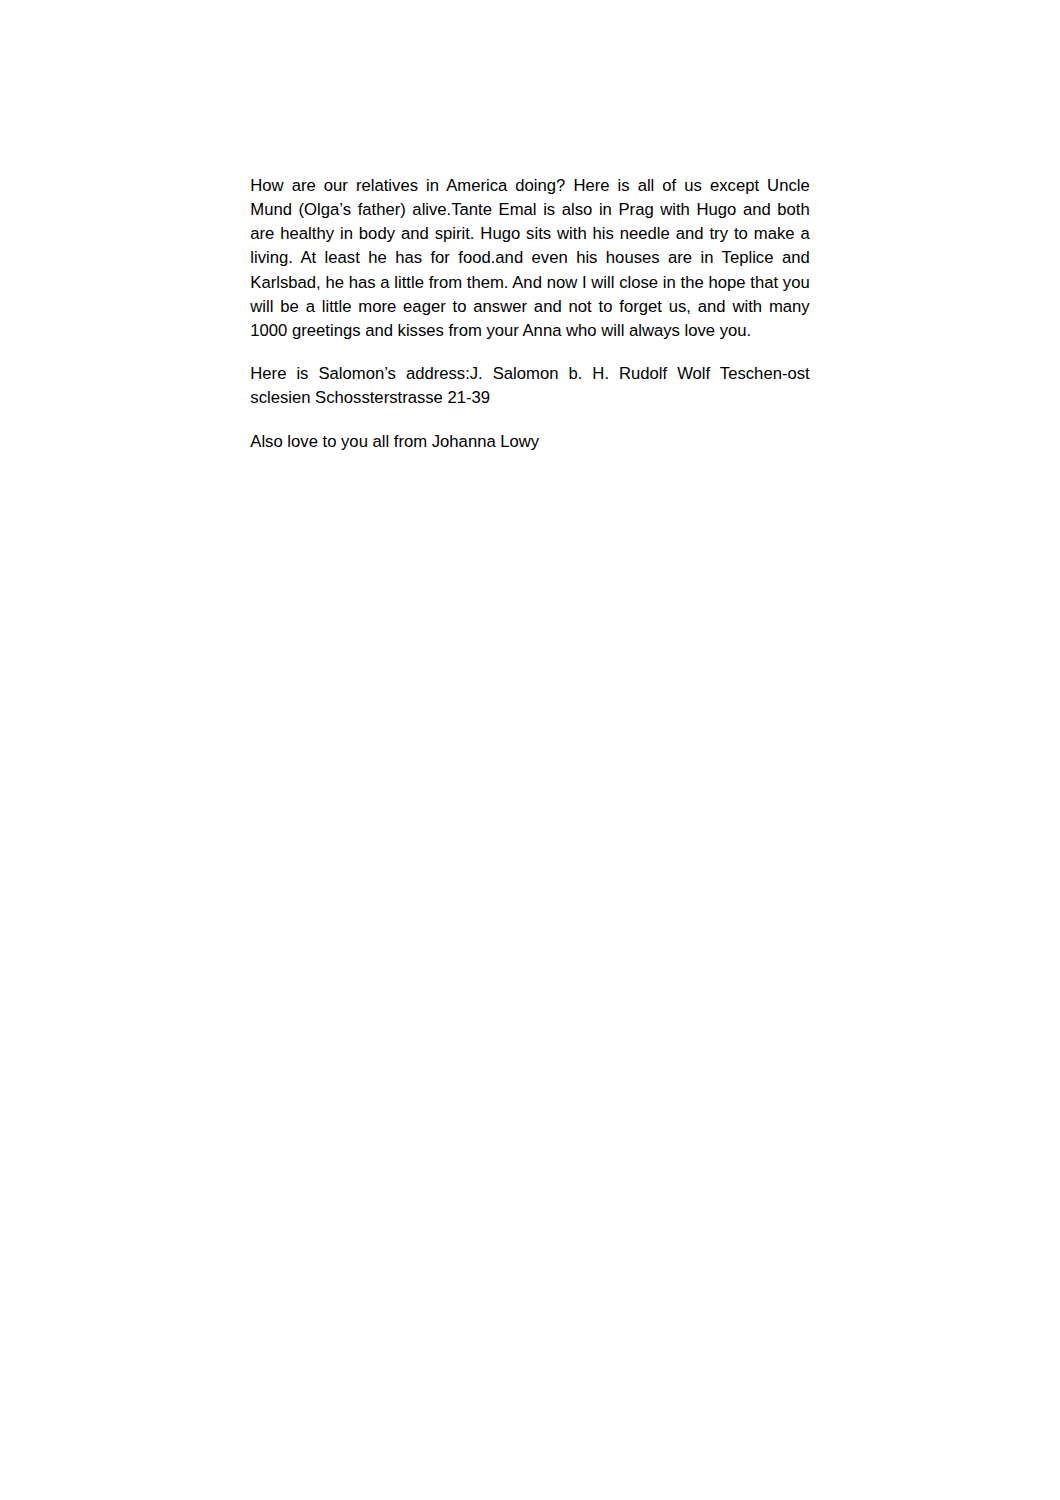How are our relatives in America doing? Here is all of us except Uncle Mund (Olga’s father) alive.Tante Emal is also in Prag with Hugo and both are healthy in body and spirit. Hugo sits with his needle and try to make a living. At least he has for food.and even his houses are in Teplice and Karlsbad, he has a little from them. And now I will close in the hope that you will be a little more eager to answer and not to forget us, and with many 1000 greetings and kisses from your Anna who will always love you.
Here is Salomon’s address:J. Salomon b. H. Rudolf Wolf Teschen-ost sclesien Schossterstrasse 21-39
Also love to you all from Johanna Lowy